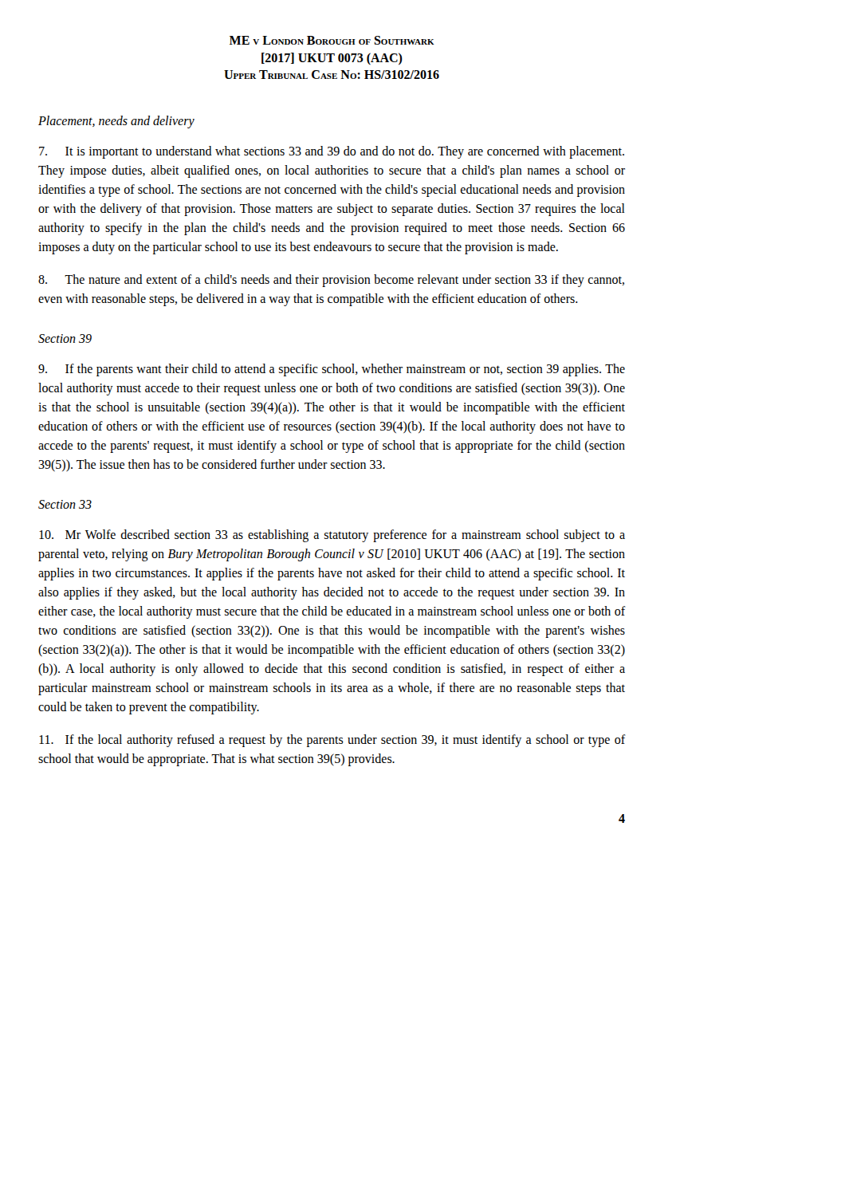ME v London Borough of Southwark [2017] UKUT 0073 (AAC) Upper Tribunal Case No: HS/3102/2016
Placement, needs and delivery
7. It is important to understand what sections 33 and 39 do and do not do. They are concerned with placement. They impose duties, albeit qualified ones, on local authorities to secure that a child's plan names a school or identifies a type of school. The sections are not concerned with the child's special educational needs and provision or with the delivery of that provision. Those matters are subject to separate duties. Section 37 requires the local authority to specify in the plan the child's needs and the provision required to meet those needs. Section 66 imposes a duty on the particular school to use its best endeavours to secure that the provision is made.
8. The nature and extent of a child's needs and their provision become relevant under section 33 if they cannot, even with reasonable steps, be delivered in a way that is compatible with the efficient education of others.
Section 39
9. If the parents want their child to attend a specific school, whether mainstream or not, section 39 applies. The local authority must accede to their request unless one or both of two conditions are satisfied (section 39(3)). One is that the school is unsuitable (section 39(4)(a)). The other is that it would be incompatible with the efficient education of others or with the efficient use of resources (section 39(4)(b). If the local authority does not have to accede to the parents' request, it must identify a school or type of school that is appropriate for the child (section 39(5)). The issue then has to be considered further under section 33.
Section 33
10. Mr Wolfe described section 33 as establishing a statutory preference for a mainstream school subject to a parental veto, relying on Bury Metropolitan Borough Council v SU [2010] UKUT 406 (AAC) at [19]. The section applies in two circumstances. It applies if the parents have not asked for their child to attend a specific school. It also applies if they asked, but the local authority has decided not to accede to the request under section 39. In either case, the local authority must secure that the child be educated in a mainstream school unless one or both of two conditions are satisfied (section 33(2)). One is that this would be incompatible with the parent's wishes (section 33(2)(a)). The other is that it would be incompatible with the efficient education of others (section 33(2)(b)). A local authority is only allowed to decide that this second condition is satisfied, in respect of either a particular mainstream school or mainstream schools in its area as a whole, if there are no reasonable steps that could be taken to prevent the compatibility.
11. If the local authority refused a request by the parents under section 39, it must identify a school or type of school that would be appropriate. That is what section 39(5) provides.
4